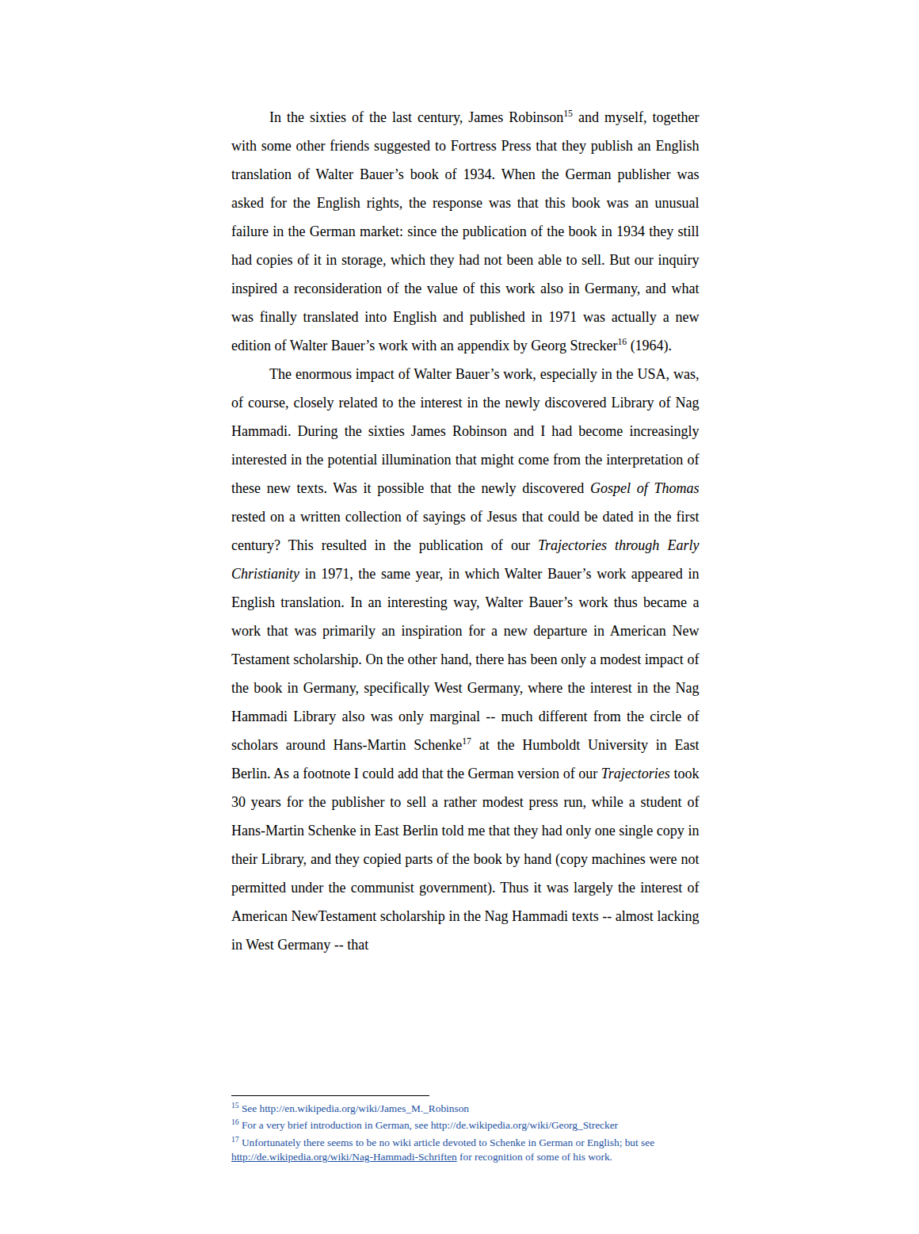In the sixties of the last century, James Robinson15 and myself, together with some other friends suggested to Fortress Press that they publish an English translation of Walter Bauer’s book of 1934. When the German publisher was asked for the English rights, the response was that this book was an unusual failure in the German market: since the publication of the book in 1934 they still had copies of it in storage, which they had not been able to sell. But our inquiry inspired a reconsideration of the value of this work also in Germany, and what was finally translated into English and published in 1971 was actually a new edition of Walter Bauer’s work with an appendix by Georg Strecker16 (1964).
The enormous impact of Walter Bauer’s work, especially in the USA, was, of course, closely related to the interest in the newly discovered Library of Nag Hammadi. During the sixties James Robinson and I had become increasingly interested in the potential illumination that might come from the interpretation of these new texts. Was it possible that the newly discovered Gospel of Thomas rested on a written collection of sayings of Jesus that could be dated in the first century? This resulted in the publication of our Trajectories through Early Christianity in 1971, the same year, in which Walter Bauer’s work appeared in English translation. In an interesting way, Walter Bauer’s work thus became a work that was primarily an inspiration for a new departure in American New Testament scholarship. On the other hand, there has been only a modest impact of the book in Germany, specifically West Germany, where the interest in the Nag Hammadi Library also was only marginal -- much different from the circle of scholars around Hans-Martin Schenke17 at the Humboldt University in East Berlin. As a footnote I could add that the German version of our Trajectories took 30 years for the publisher to sell a rather modest press run, while a student of Hans-Martin Schenke in East Berlin told me that they had only one single copy in their Library, and they copied parts of the book by hand (copy machines were not permitted under the communist government). Thus it was largely the interest of American NewTestament scholarship in the Nag Hammadi texts -- almost lacking in West Germany -- that
15 See http://en.wikipedia.org/wiki/James_M._Robinson
16 For a very brief introduction in German, see http://de.wikipedia.org/wiki/Georg_Strecker
17 Unfortunately there seems to be no wiki article devoted to Schenke in German or English; but see http://de.wikipedia.org/wiki/Nag-Hammadi-Schriften for recognition of some of his work.